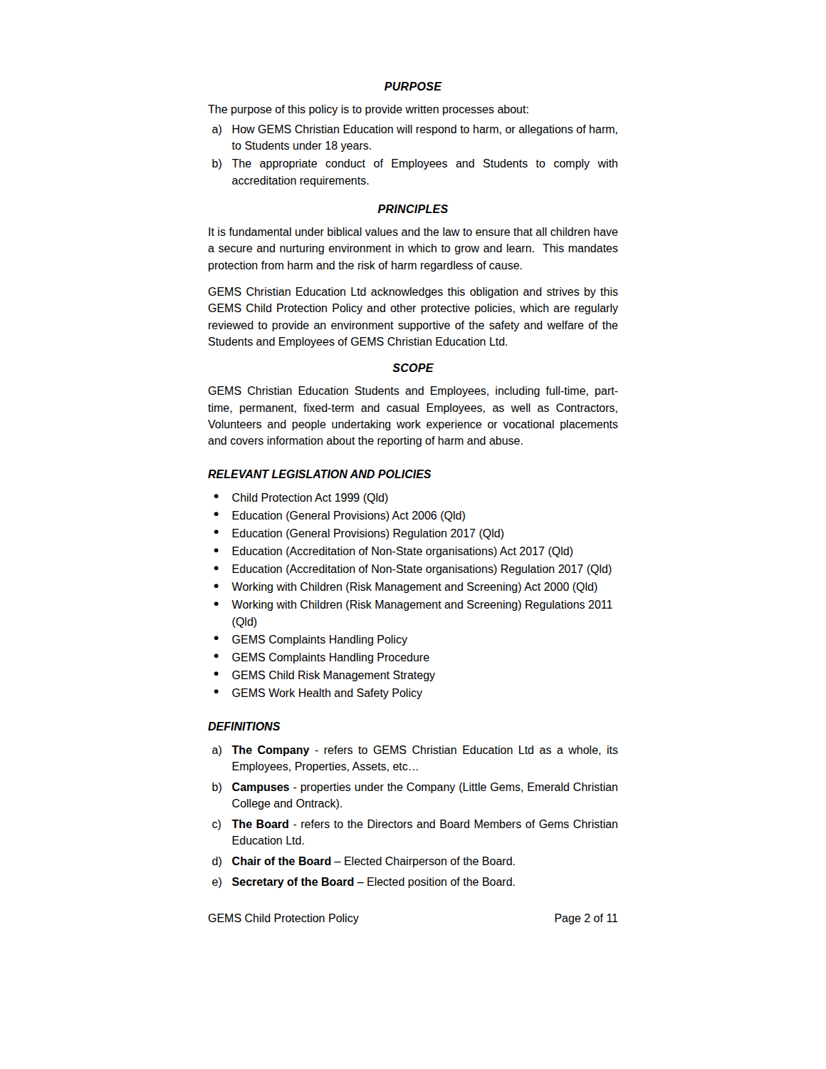PURPOSE
The purpose of this policy is to provide written processes about:
How GEMS Christian Education will respond to harm, or allegations of harm, to Students under 18 years.
The appropriate conduct of Employees and Students to comply with accreditation requirements.
PRINCIPLES
It is fundamental under biblical values and the law to ensure that all children have a secure and nurturing environment in which to grow and learn. This mandates protection from harm and the risk of harm regardless of cause.
GEMS Christian Education Ltd acknowledges this obligation and strives by this GEMS Child Protection Policy and other protective policies, which are regularly reviewed to provide an environment supportive of the safety and welfare of the Students and Employees of GEMS Christian Education Ltd.
SCOPE
GEMS Christian Education Students and Employees, including full-time, part-time, permanent, fixed-term and casual Employees, as well as Contractors, Volunteers and people undertaking work experience or vocational placements and covers information about the reporting of harm and abuse.
RELEVANT LEGISLATION AND POLICIES
Child Protection Act 1999 (Qld)
Education (General Provisions) Act 2006 (Qld)
Education (General Provisions) Regulation 2017 (Qld)
Education (Accreditation of Non-State organisations) Act 2017 (Qld)
Education (Accreditation of Non-State organisations) Regulation 2017 (Qld)
Working with Children (Risk Management and Screening) Act 2000 (Qld)
Working with Children (Risk Management and Screening) Regulations 2011 (Qld)
GEMS Complaints Handling Policy
GEMS Complaints Handling Procedure
GEMS Child Risk Management Strategy
GEMS Work Health and Safety Policy
DEFINITIONS
The Company - refers to GEMS Christian Education Ltd as a whole, its Employees, Properties, Assets, etc…
Campuses - properties under the Company (Little Gems, Emerald Christian College and Ontrack).
The Board - refers to the Directors and Board Members of Gems Christian Education Ltd.
Chair of the Board – Elected Chairperson of the Board.
Secretary of the Board – Elected position of the Board.
GEMS Child Protection Policy
Page 2 of 11